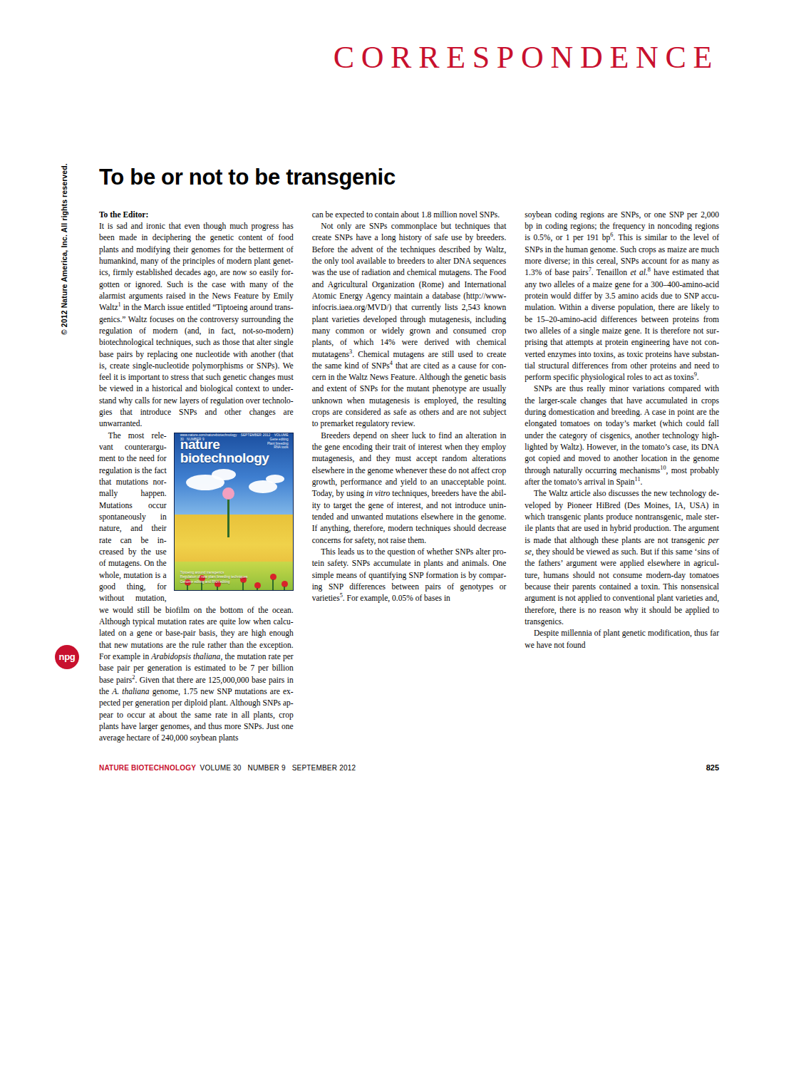CORRESPONDENCE
To be or not to be transgenic
© 2012 Nature America, Inc. All rights reserved.
npg
To the Editor:
It is sad and ironic that even though much progress has been made in deciphering the genetic content of food plants and modifying their genomes for the betterment of humankind, many of the principles of modern plant genetics, firmly established decades ago, are now so easily forgotten or ignored. Such is the case with many of the alarmist arguments raised in the News Feature by Emily Waltz1 in the March issue entitled “Tiptoeing around transgenics.” Waltz focuses on the controversy surrounding the regulation of modern (and, in fact, not-so-modern) biotechnological techniques, such as those that alter single base pairs by replacing one nucleotide with another (that is, create single-nucleotide polymorphisms or SNPs). We feel it is important to stress that such genetic changes must be viewed in a historical and biological context to understand why calls for new layers of regulation over technologies that introduce SNPs and other changes are unwarranted.
www.nature.com/naturebiotechnology SEPTEMBER 2012 VOLUME 30 NUMBER 9
Gene editing
Plant breeding
RNA tools
nature
biotechnology
Tiptoeing around transgenics
Regulation of new plant breeding techniques
Genome editing and RNA editing
The most relevant counterargument to the need for regulation is the fact that mutations normally happen. Mutations occur spontaneously in nature, and their rate can be increased by the use of mutagens. On the whole, mutation is a good thing, for without mutation, we would still be biofilm on the bottom of the ocean. Although typical mutation rates are quite low when calculated on a gene or base-pair basis, they are high enough that new mutations are the rule rather than the exception. For example in Arabidopsis thaliana, the mutation rate per base pair per generation is estimated to be 7 per billion base pairs2. Given that there are 125,000,000 base pairs in the A. thaliana genome, 1.75 new SNP mutations are expected per generation per diploid plant. Although SNPs appear to occur at about the same rate in all plants, crop plants have larger genomes, and thus more SNPs. Just one average hectare of 240,000 soybean plants
can be expected to contain about 1.8 million novel SNPs.
Not only are SNPs commonplace but techniques that create SNPs have a long history of safe use by breeders. Before the advent of the techniques described by Waltz, the only tool available to breeders to alter DNA sequences was the use of radiation and chemical mutagens. The Food and Agricultural Organization (Rome) and International Atomic Energy Agency maintain a database (http://www-infocris.iaea.org/MVD/) that currently lists 2,543 known plant varieties developed through mutagenesis, including many common or widely grown and consumed crop plants, of which 14% were derived with chemical mutatagens3. Chemical mutagens are still used to create the same kind of SNPs4 that are cited as a cause for concern in the Waltz News Feature. Although the genetic basis and extent of SNPs for the mutant phenotype are usually unknown when mutagenesis is employed, the resulting crops are considered as safe as others and are not subject to premarket regulatory review.
Breeders depend on sheer luck to find an alteration in the gene encoding their trait of interest when they employ mutagenesis, and they must accept random alterations elsewhere in the genome whenever these do not affect crop growth, performance and yield to an unacceptable point. Today, by using in vitro techniques, breeders have the ability to target the gene of interest, and not introduce unintended and unwanted mutations elsewhere in the genome. If anything, therefore, modern techniques should decrease concerns for safety, not raise them.
This leads us to the question of whether SNPs alter protein safety. SNPs accumulate in plants and animals. One simple means of quantifying SNP formation is by comparing SNP differences between pairs of genotypes or varieties5. For example, 0.05% of bases in
soybean coding regions are SNPs, or one SNP per 2,000 bp in coding regions; the frequency in noncoding regions is 0.5%, or 1 per 191 bp6. This is similar to the level of SNPs in the human genome. Such crops as maize are much more diverse; in this cereal, SNPs account for as many as 1.3% of base pairs7. Tenaillon et al.8 have estimated that any two alleles of a maize gene for a 300–400-amino-acid protein would differ by 3.5 amino acids due to SNP accumulation. Within a diverse population, there are likely to be 15–20-amino-acid differences between proteins from two alleles of a single maize gene. It is therefore not surprising that attempts at protein engineering have not converted enzymes into toxins, as toxic proteins have substantial structural differences from other proteins and need to perform specific physiological roles to act as toxins9.
SNPs are thus really minor variations compared with the larger-scale changes that have accumulated in crops during domestication and breeding. A case in point are the elongated tomatoes on today’s market (which could fall under the category of cisgenics, another technology highlighted by Waltz). However, in the tomato’s case, its DNA got copied and moved to another location in the genome through naturally occurring mechanisms10, most probably after the tomato’s arrival in Spain11.
The Waltz article also discusses the new technology developed by Pioneer HiBred (Des Moines, IA, USA) in which transgenic plants produce nontransgenic, male sterile plants that are used in hybrid production. The argument is made that although these plants are not transgenic per se, they should be viewed as such. But if this same ‘sins of the fathers’ argument were applied elsewhere in agriculture, humans should not consume modern-day tomatoes because their parents contained a toxin. This nonsensical argument is not applied to conventional plant varieties and, therefore, there is no reason why it should be applied to transgenics.
Despite millennia of plant genetic modification, thus far we have not found
NATURE BIOTECHNOLOGY VOLUME 30 NUMBER 9 SEPTEMBER 2012
825